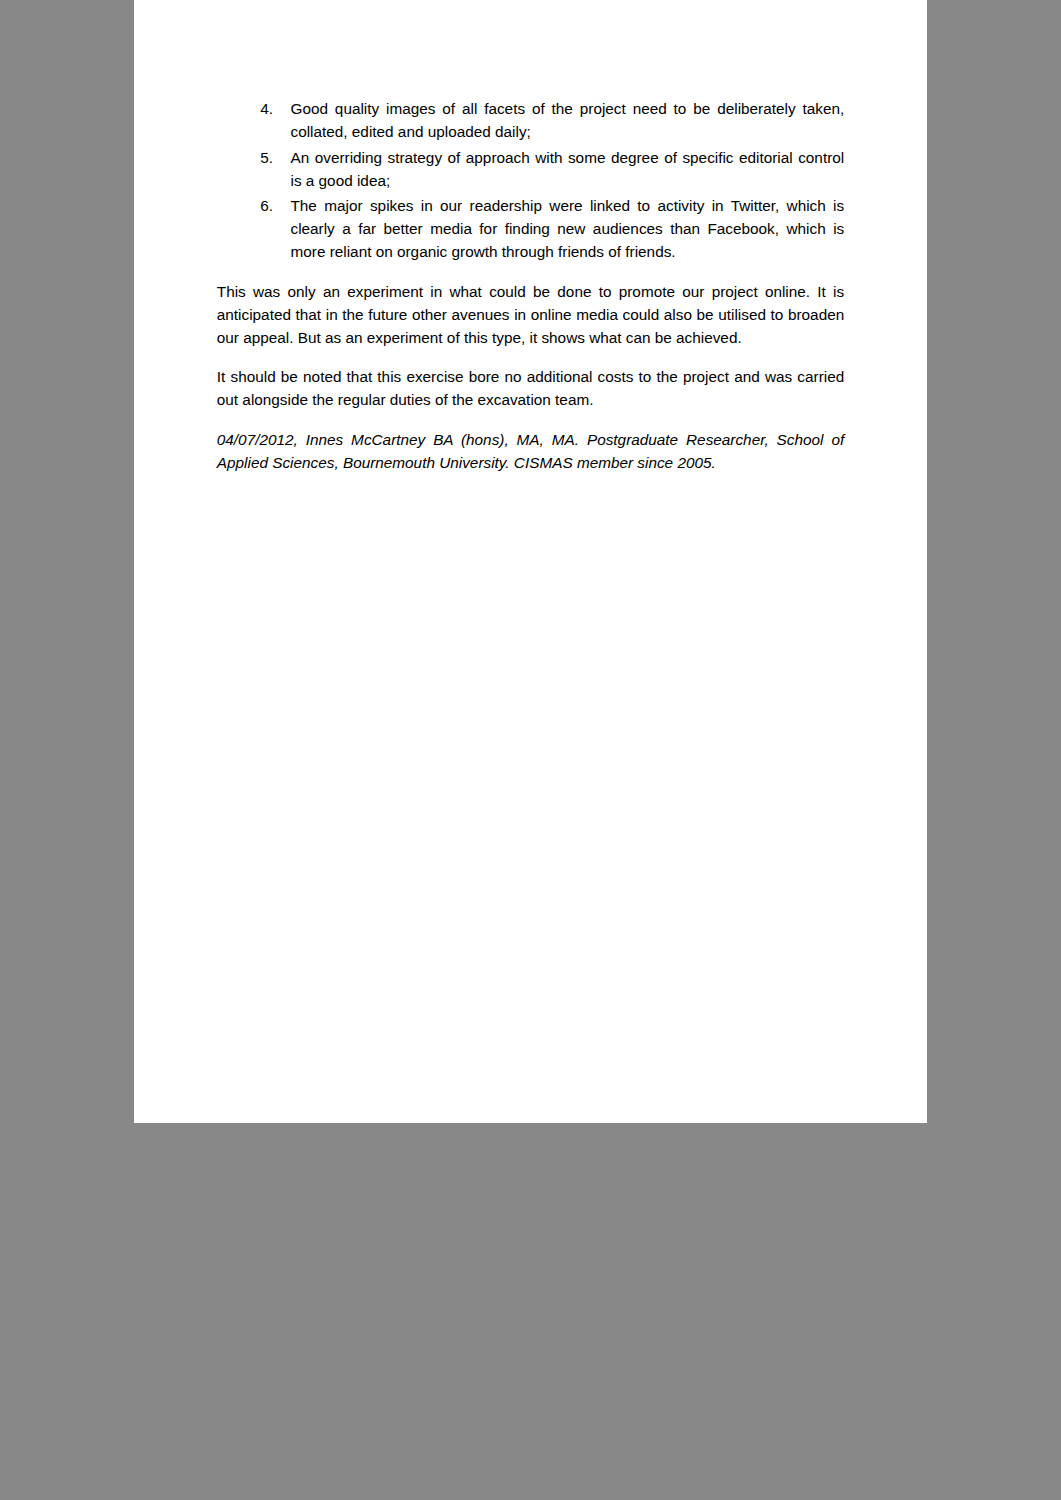Good quality images of all facets of the project need to be deliberately taken, collated, edited and uploaded daily;
An overriding strategy of approach with some degree of specific editorial control is a good idea;
The major spikes in our readership were linked to activity in Twitter, which is clearly a far better media for finding new audiences than Facebook, which is more reliant on organic growth through friends of friends.
This was only an experiment in what could be done to promote our project online. It is anticipated that in the future other avenues in online media could also be utilised to broaden our appeal. But as an experiment of this type, it shows what can be achieved.
It should be noted that this exercise bore no additional costs to the project and was carried out alongside the regular duties of the excavation team.
04/07/2012, Innes McCartney BA (hons), MA, MA. Postgraduate Researcher, School of Applied Sciences, Bournemouth University. CISMAS member since 2005.